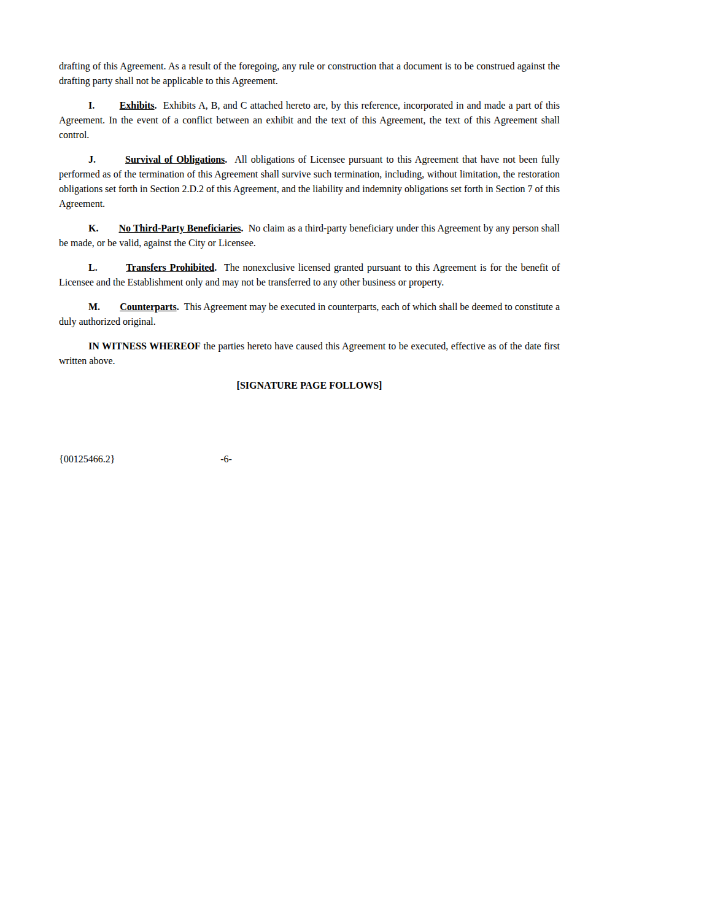drafting of this Agreement. As a result of the foregoing, any rule or construction that a document is to be construed against the drafting party shall not be applicable to this Agreement.
I. Exhibits. Exhibits A, B, and C attached hereto are, by this reference, incorporated in and made a part of this Agreement. In the event of a conflict between an exhibit and the text of this Agreement, the text of this Agreement shall control.
J. Survival of Obligations. All obligations of Licensee pursuant to this Agreement that have not been fully performed as of the termination of this Agreement shall survive such termination, including, without limitation, the restoration obligations set forth in Section 2.D.2 of this Agreement, and the liability and indemnity obligations set forth in Section 7 of this Agreement.
K. No Third-Party Beneficiaries. No claim as a third-party beneficiary under this Agreement by any person shall be made, or be valid, against the City or Licensee.
L. Transfers Prohibited. The nonexclusive licensed granted pursuant to this Agreement is for the benefit of Licensee and the Establishment only and may not be transferred to any other business or property.
M. Counterparts. This Agreement may be executed in counterparts, each of which shall be deemed to constitute a duly authorized original.
IN WITNESS WHEREOF the parties hereto have caused this Agreement to be executed, effective as of the date first written above.
[SIGNATURE PAGE FOLLOWS]
{00125466.2} -6-